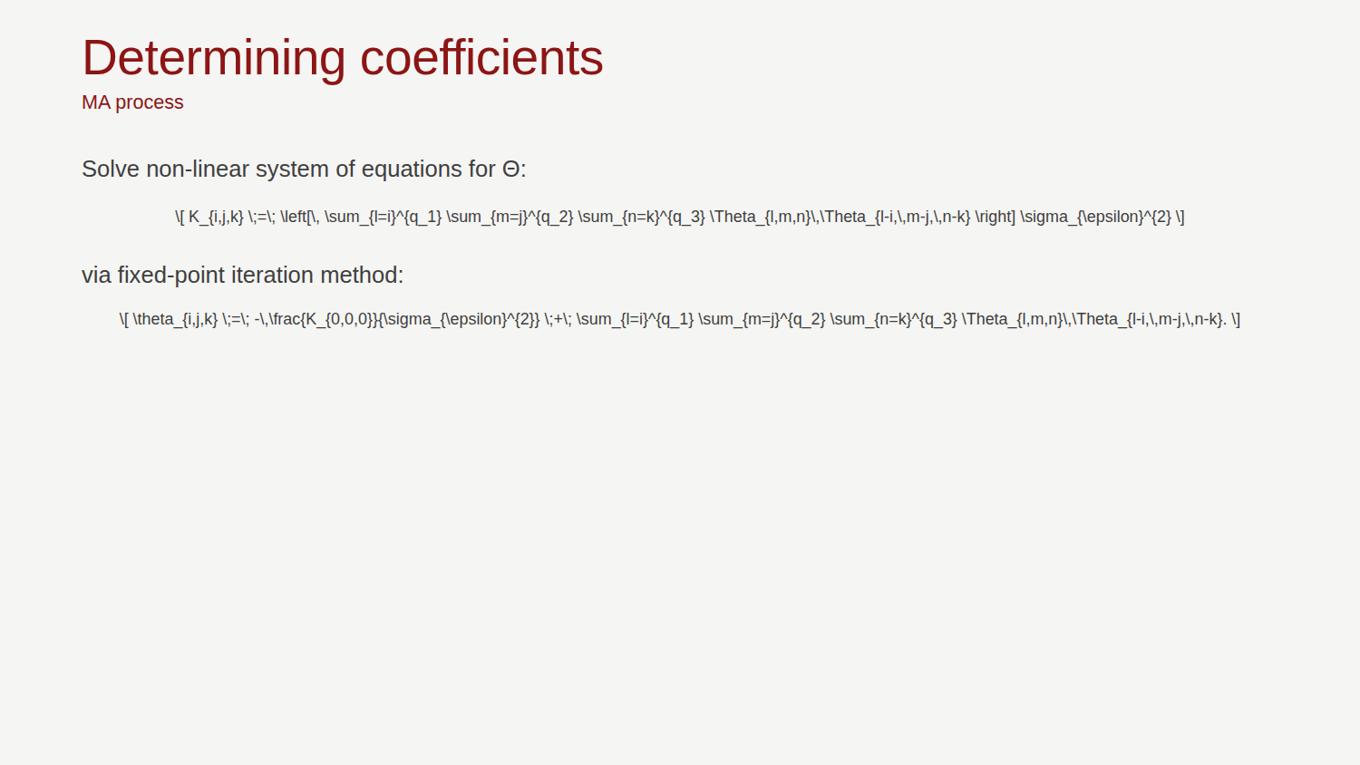Determining coefficients
MA process
Solve non-linear system of equations for Θ:
\[ K_{i,j,k} \;=\; \left[\, \sum_{l=i}^{q_1} \sum_{m=j}^{q_2} \sum_{n=k}^{q_3} \Theta_{l,m,n}\,\Theta_{l-i,\,m-j,\,n-k} \right] \sigma_{\epsilon}^{2} \]
via fixed-point iteration method:
\[ \theta_{i,j,k} \;=\; -\,\frac{K_{0,0,0}}{\sigma_{\epsilon}^{2}} \;+\; \sum_{l=i}^{q_1} \sum_{m=j}^{q_2} \sum_{n=k}^{q_3} \Theta_{l,m,n}\,\Theta_{l-i,\,m-j,\,n-k}. \]